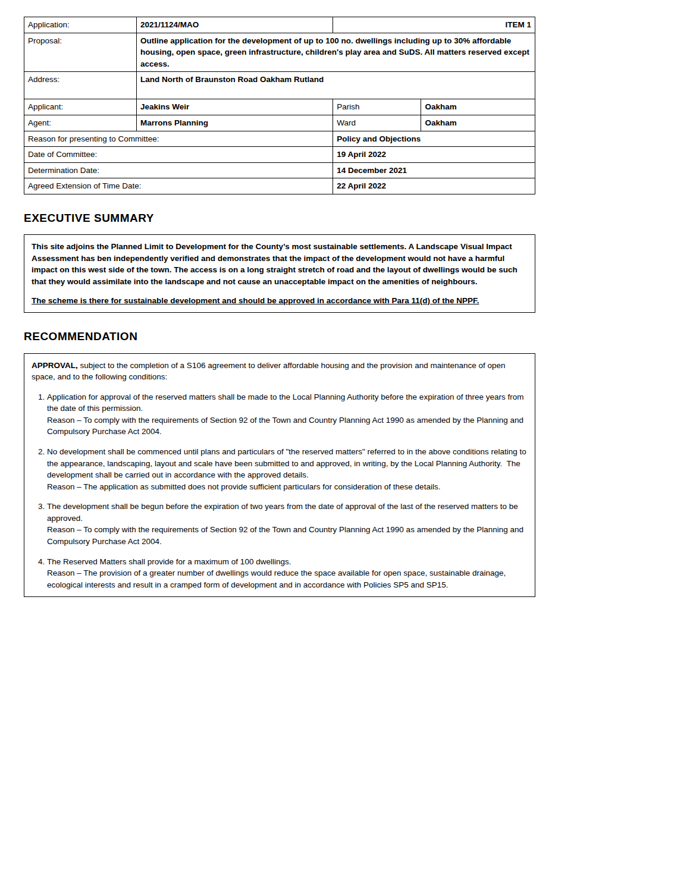| Application: | 2021/1124/MAO | ITEM 1 |
| Proposal: | Outline application for the development of up to 100 no. dwellings including up to 30% affordable housing, open space, green infrastructure, children's play area and SuDS. All matters reserved except access. |
| Address: | Land North of Braunston Road Oakham Rutland |
| Applicant: | Jeakins Weir | Parish | Oakham |
| Agent: | Marrons Planning | Ward | Oakham |
| Reason for presenting to Committee: | Policy and Objections |
| Date of Committee: | 19 April 2022 |
| Determination Date: | 14 December 2021 |
| Agreed Extension of Time Date: | 22 April 2022 |
EXECUTIVE SUMMARY
This site adjoins the Planned Limit to Development for the County’s most sustainable settlements. A Landscape Visual Impact Assessment has ben independently verified and demonstrates that the impact of the development would not have a harmful impact on this west side of the town. The access is on a long straight stretch of road and the layout of dwellings would be such that they would assimilate into the landscape and not cause an unacceptable impact on the amenities of neighbours.
The scheme is there for sustainable development and should be approved in accordance with Para 11(d) of the NPPF.
RECOMMENDATION
APPROVAL, subject to the completion of a S106 agreement to deliver affordable housing and the provision and maintenance of open space, and to the following conditions:
Application for approval of the reserved matters shall be made to the Local Planning Authority before the expiration of three years from the date of this permission. Reason – To comply with the requirements of Section 92 of the Town and Country Planning Act 1990 as amended by the Planning and Compulsory Purchase Act 2004.
No development shall be commenced until plans and particulars of "the reserved matters" referred to in the above conditions relating to the appearance, landscaping, layout and scale have been submitted to and approved, in writing, by the Local Planning Authority. The development shall be carried out in accordance with the approved details. Reason – The application as submitted does not provide sufficient particulars for consideration of these details.
The development shall be begun before the expiration of two years from the date of approval of the last of the reserved matters to be approved. Reason – To comply with the requirements of Section 92 of the Town and Country Planning Act 1990 as amended by the Planning and Compulsory Purchase Act 2004.
The Reserved Matters shall provide for a maximum of 100 dwellings. Reason – The provision of a greater number of dwellings would reduce the space available for open space, sustainable drainage, ecological interests and result in a cramped form of development and in accordance with Policies SP5 and SP15.